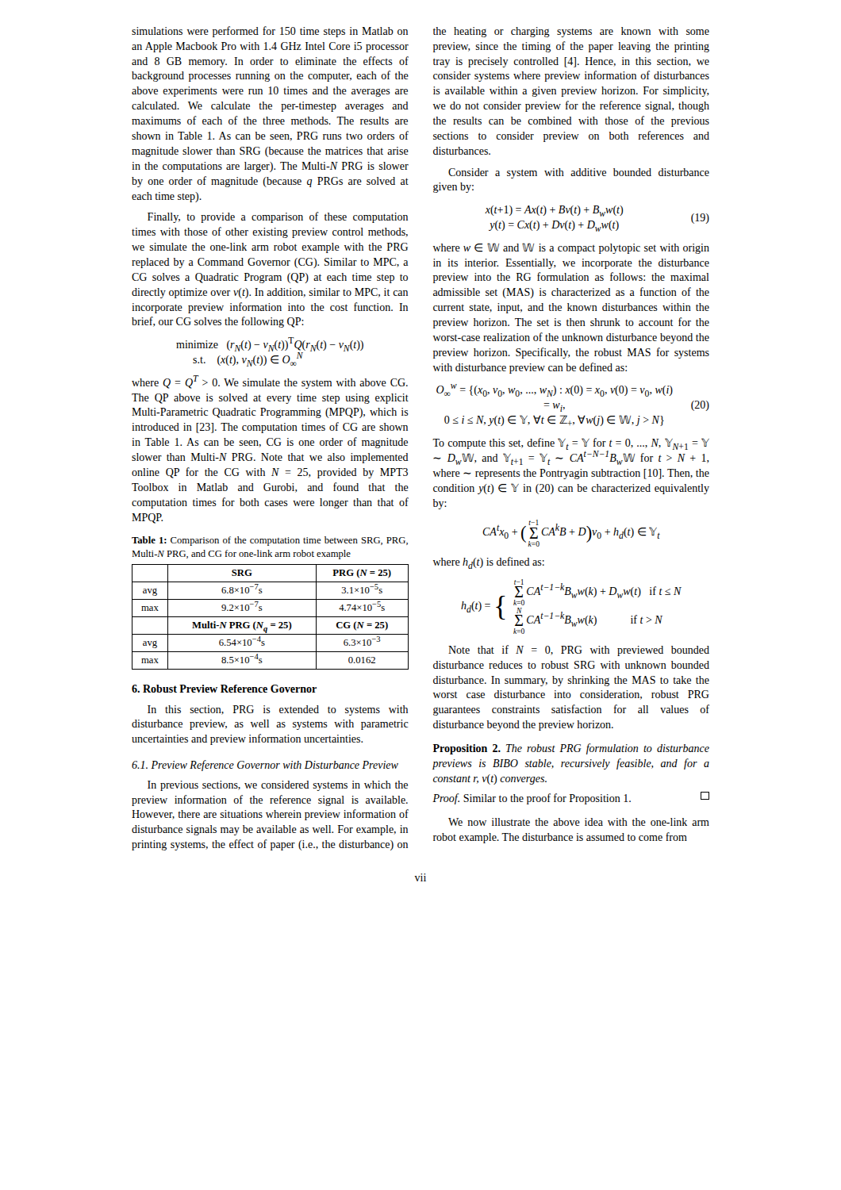simulations were performed for 150 time steps in Matlab on an Apple Macbook Pro with 1.4 GHz Intel Core i5 processor and 8 GB memory. In order to eliminate the effects of background processes running on the computer, each of the above experiments were run 10 times and the averages are calculated. We calculate the per-timestep averages and maximums of each of the three methods. The results are shown in Table 1. As can be seen, PRG runs two orders of magnitude slower than SRG (because the matrices that arise in the computations are larger). The Multi-N PRG is slower by one order of magnitude (because q PRGs are solved at each time step).
Finally, to provide a comparison of these computation times with those of other existing preview control methods, we simulate the one-link arm robot example with the PRG replaced by a Command Governor (CG). Similar to MPC, a CG solves a Quadratic Program (QP) at each time step to directly optimize over v(t). In addition, similar to MPC, it can incorporate preview information into the cost function. In brief, our CG solves the following QP:
minimize (rN(t) − vN(t))TQ(rN(t) − vN(t)) s.t. (x(t), vN(t)) ∈ O∞N
where Q = QT > 0. We simulate the system with above CG. The QP above is solved at every time step using explicit Multi-Parametric Quadratic Programming (MPQP), which is introduced in [23]. The computation times of CG are shown in Table 1. As can be seen, CG is one order of magnitude slower than Multi-N PRG. Note that we also implemented online QP for the CG with N = 25, provided by MPT3 Toolbox in Matlab and Gurobi, and found that the computation times for both cases were longer than that of MPQP.
Table 1: Comparison of the computation time between SRG, PRG, Multi-N PRG, and CG for one-link arm robot example
| | SRG | PRG ( N = 25) |
| avg | 6.8×10 −7 s | 3.1×10 −5 s |
| max | 9.2×10 −7 s | 4.74×10 −5 s |
| | Multi- N PRG ( N q = 25) | CG ( N = 25) |
| avg | 6.54×10 −4 s | 6.3×10 −3 |
| max | 8.5×10 −4 s | 0.0162 |
6. Robust Preview Reference Governor
In this section, PRG is extended to systems with disturbance preview, as well as systems with parametric uncertainties and preview information uncertainties.
6.1. Preview Reference Governor with Disturbance Preview
In previous sections, we considered systems in which the preview information of the reference signal is available. However, there are situations wherein preview information of disturbance signals may be available as well. For example, in printing systems, the effect of paper (i.e., the disturbance) on the heating or charging systems are known with some preview, since the timing of the paper leaving the printing tray is precisely controlled [4]. Hence, in this section, we consider systems where preview information of disturbances is available within a given preview horizon. For simplicity, we do not consider preview for the reference signal, though the results can be combined with those of the previous sections to consider preview on both references and disturbances.
Consider a system with additive bounded disturbance given by:
x(t+1) = Ax(t) + Bv(t) + Bww(t)
y(t) = Cx(t) + Dv(t) + Dww(t)
(19)
where w ∈ 𝕎 and 𝕎 is a compact polytopic set with origin in its interior. Essentially, we incorporate the disturbance preview into the RG formulation as follows: the maximal admissible set (MAS) is characterized as a function of the current state, input, and the known disturbances within the preview horizon. The set is then shrunk to account for the worst-case realization of the unknown disturbance beyond the preview horizon. Specifically, the robust MAS for systems with disturbance preview can be defined as:
O∞w = {(x0, v0, w0, ..., wN) : x(0) = x0, v(0) = v0, w(i) = wi,
0 ≤ i ≤ N, y(t) ∈ 𝕐, ∀t ∈ ℤ+, ∀w(j) ∈ 𝕎, j > N}
(20)
To compute this set, define 𝕐t = 𝕐 for t = 0, ..., N, 𝕐N+1 = 𝕐 ∼ Dw 𝕎, and 𝕐t+1 = 𝕐t ∼ CAt−N−1Bw 𝕎 for t > N + 1, where ∼ represents the Pontryagin subtraction [10]. Then, the condition y(t) ∈ 𝕐 in (20) can be characterized equivalently by:
CAtx0 + (t−1 Σk=0 CAkB + D) v0 + hd(t) ∈ 𝕐t
where hd(t) is defined as:
hd(t) = { t−1 Σk=0 CAt−1−kBww(k) + Dww(t) if t ≤ N NΣk=0 CAt−1−kBww(k) if t > N
Note that if N = 0, PRG with previewed bounded disturbance reduces to robust SRG with unknown bounded disturbance. In summary, by shrinking the MAS to take the worst case disturbance into consideration, robust PRG guarantees constraints satisfaction for all values of disturbance beyond the preview horizon.
Proposition 2. The robust PRG formulation to disturbance previews is BIBO stable, recursively feasible, and for a constant r, v(t) converges.
Proof. Similar to the proof for Proposition 1.
We now illustrate the above idea with the one-link arm robot example. The disturbance is assumed to come from
vii